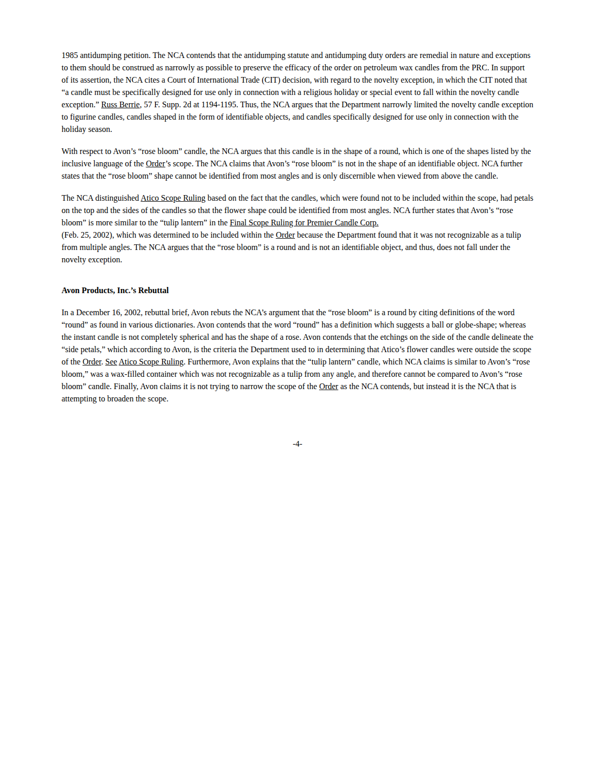1985 antidumping petition. The NCA contends that the antidumping statute and antidumping duty orders are remedial in nature and exceptions to them should be construed as narrowly as possible to preserve the efficacy of the order on petroleum wax candles from the PRC. In support of its assertion, the NCA cites a Court of International Trade (CIT) decision, with regard to the novelty exception, in which the CIT noted that “a candle must be specifically designed for use only in connection with a religious holiday or special event to fall within the novelty candle exception.” Russ Berrie, 57 F. Supp. 2d at 1194-1195. Thus, the NCA argues that the Department narrowly limited the novelty candle exception to figurine candles, candles shaped in the form of identifiable objects, and candles specifically designed for use only in connection with the holiday season.
With respect to Avon’s “rose bloom” candle, the NCA argues that this candle is in the shape of a round, which is one of the shapes listed by the inclusive language of the Order’s scope. The NCA claims that Avon’s “rose bloom” is not in the shape of an identifiable object. NCA further states that the “rose bloom” shape cannot be identified from most angles and is only discernible when viewed from above the candle.
The NCA distinguished Atico Scope Ruling based on the fact that the candles, which were found not to be included within the scope, had petals on the top and the sides of the candles so that the flower shape could be identified from most angles. NCA further states that Avon’s “rose bloom” is more similar to the “tulip lantern” in the Final Scope Ruling for Premier Candle Corp.
(Feb. 25, 2002), which was determined to be included within the Order because the Department found that it was not recognizable as a tulip from multiple angles. The NCA argues that the “rose bloom” is a round and is not an identifiable object, and thus, does not fall under the novelty exception.
Avon Products, Inc.’s Rebuttal
In a December 16, 2002, rebuttal brief, Avon rebuts the NCA’s argument that the “rose bloom” is a round by citing definitions of the word “round” as found in various dictionaries. Avon contends that the word “round” has a definition which suggests a ball or globe-shape; whereas the instant candle is not completely spherical and has the shape of a rose. Avon contends that the etchings on the side of the candle delineate the “side petals,” which according to Avon, is the criteria the Department used to in determining that Atico’s flower candles were outside the scope of the Order. See Atico Scope Ruling. Furthermore, Avon explains that the “tulip lantern” candle, which NCA claims is similar to Avon’s “rose bloom,” was a wax-filled container which was not recognizable as a tulip from any angle, and therefore cannot be compared to Avon’s “rose bloom” candle. Finally, Avon claims it is not trying to narrow the scope of the Order as the NCA contends, but instead it is the NCA that is attempting to broaden the scope.
-4-